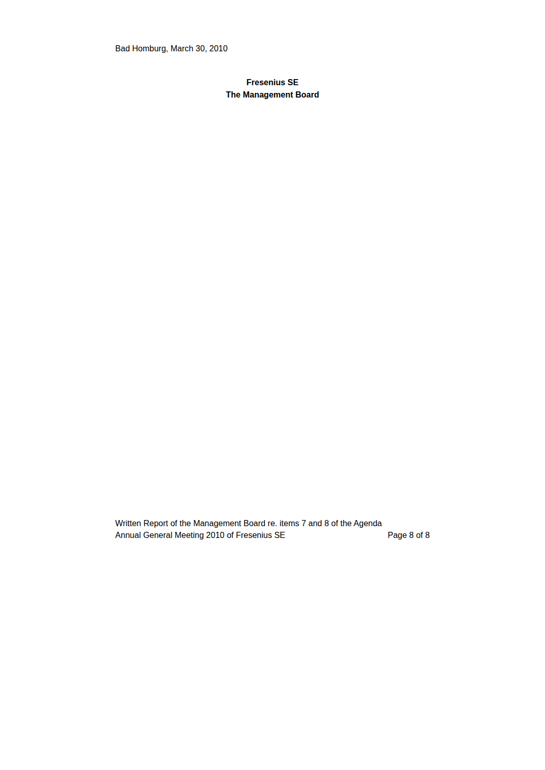Bad Homburg, March 30, 2010
Fresenius SE The Management Board
Written Report of the Management Board re. items 7 and 8 of the Agenda
Annual General Meeting 2010 of Fresenius SE
Page 8 of 8